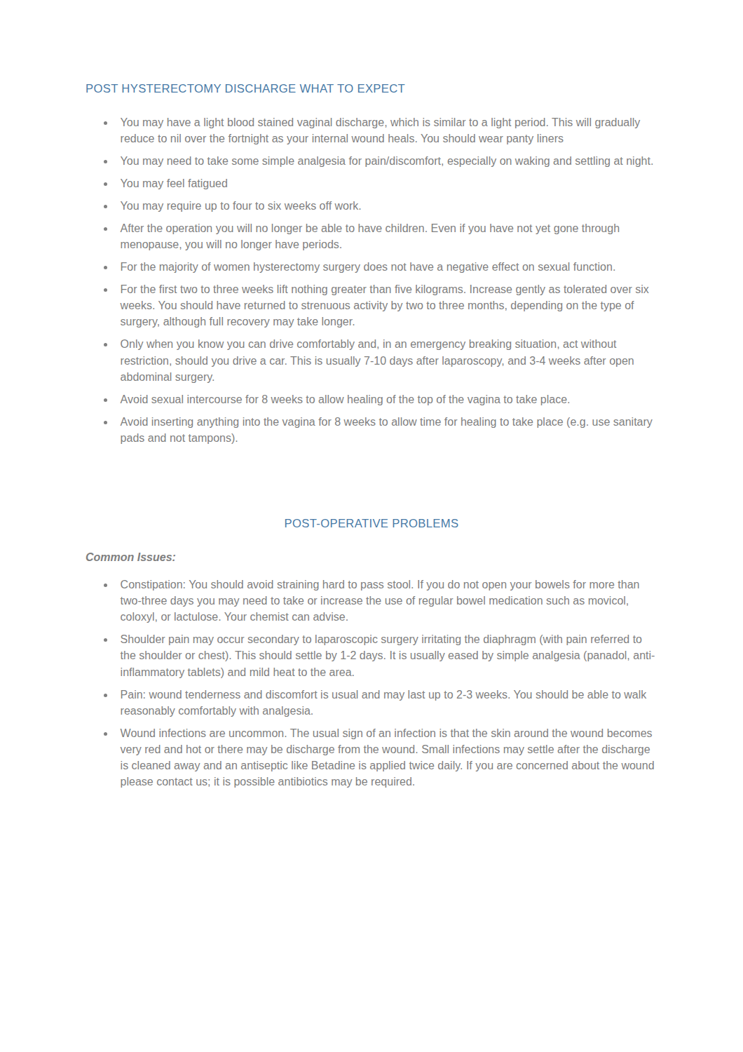Post Hysterectomy Discharge What to Expect
You may have a light blood stained vaginal discharge, which is similar to a light period. This will gradually reduce to nil over the fortnight as your internal wound heals. You should wear panty liners
You may need to take some simple analgesia for pain/discomfort, especially on waking and settling at night.
You may feel fatigued
You may require up to four to six weeks off work.
After the operation you will no longer be able to have children. Even if you have not yet gone through menopause, you will no longer have periods.
For the majority of women hysterectomy surgery does not have a negative effect on sexual function.
For the first two to three weeks lift nothing greater than five kilograms. Increase gently as tolerated over six weeks. You should have returned to strenuous activity by two to three months, depending on the type of surgery, although full recovery may take longer.
Only when you know you can drive comfortably and, in an emergency breaking situation, act without restriction, should you drive a car. This is usually 7-10 days after laparoscopy, and 3-4 weeks after open abdominal surgery.
Avoid sexual intercourse for 8 weeks to allow healing of the top of the vagina to take place.
Avoid inserting anything into the vagina for 8 weeks to allow time for healing to take place (e.g. use sanitary pads and not tampons).
Post-Operative Problems
Common Issues:
Constipation: You should avoid straining hard to pass stool. If you do not open your bowels for more than two-three days you may need to take or increase the use of regular bowel medication such as movicol, coloxyl, or lactulose. Your chemist can advise.
Shoulder pain may occur secondary to laparoscopic surgery irritating the diaphragm (with pain referred to the shoulder or chest). This should settle by 1-2 days. It is usually eased by simple analgesia (panadol, anti-inflammatory tablets) and mild heat to the area.
Pain: wound tenderness and discomfort is usual and may last up to 2-3 weeks. You should be able to walk reasonably comfortably with analgesia.
Wound infections are uncommon. The usual sign of an infection is that the skin around the wound becomes very red and hot or there may be discharge from the wound. Small infections may settle after the discharge is cleaned away and an antiseptic like Betadine is applied twice daily. If you are concerned about the wound please contact us; it is possible antibiotics may be required.